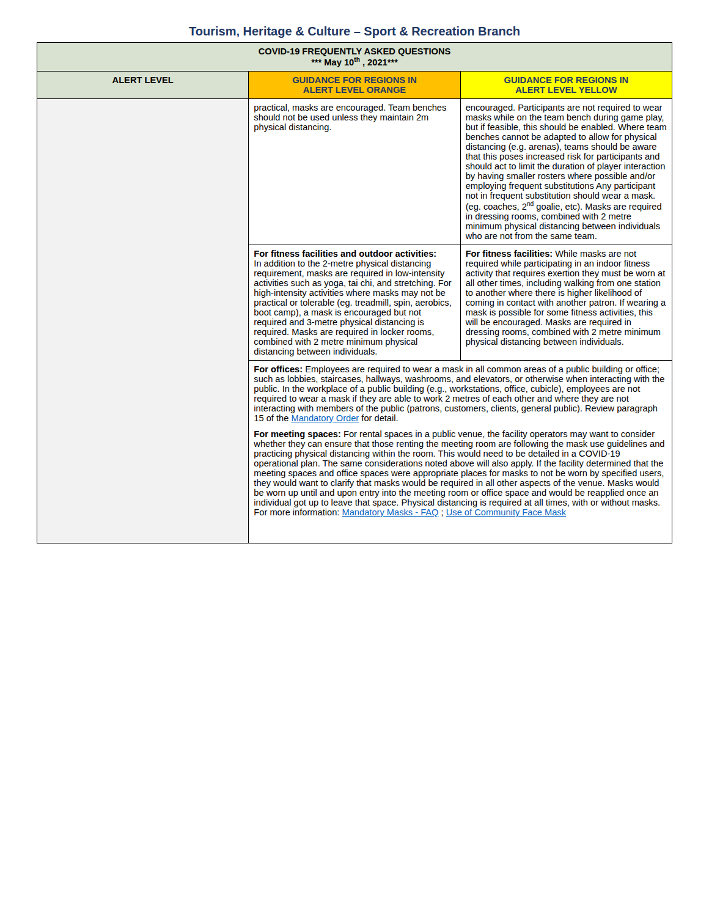Tourism, Heritage & Culture – Sport & Recreation Branch
| COVID-19 FREQUENTLY ASKED QUESTIONS *** May 10 th , 2021*** |
| ALERT LEVEL | GUIDANCE FOR REGIONS IN ALERT LEVEL ORANGE | GUIDANCE FOR REGIONS IN ALERT LEVEL YELLOW |
| | practical, masks are encouraged. Team benches should not be used unless they maintain 2m physical distancing. | encouraged. Participants are not required to wear masks while on the team bench during game play, but if feasible, this should be enabled. Where team benches cannot be adapted to allow for physical distancing (e.g. arenas), teams should be aware that this poses increased risk for participants and should act to limit the duration of player interaction by having smaller rosters where possible and/or employing frequent substitutions Any participant not in frequent substitution should wear a mask. (eg. coaches, 2 nd goalie, etc). Masks are required in dressing rooms, combined with 2 metre minimum physical distancing between individuals who are not from the same team. |
| | For fitness facilities and outdoor activities: In addition to the 2-metre physical distancing requirement, masks are required in low-intensity activities such as yoga, tai chi, and stretching. For high-intensity activities where masks may not be practical or tolerable (eg. treadmill, spin, aerobics, boot camp), a mask is encouraged but not required and 3-metre physical distancing is required. Masks are required in locker rooms, combined with 2 metre minimum physical distancing between individuals. | For fitness facilities: While masks are not required while participating in an indoor fitness activity that requires exertion they must be worn at all other times, including walking from one station to another where there is higher likelihood of coming in contact with another patron. If wearing a mask is possible for some fitness activities, this will be encouraged. Masks are required in dressing rooms, combined with 2 metre minimum physical distancing between individuals. |
| | For offices: Employees are required to wear a mask in all common areas of a public building or office; such as lobbies, staircases, hallways, washrooms, and elevators, or otherwise when interacting with the public. In the workplace of a public building (e.g., workstations, office, cubicle), employees are not required to wear a mask if they are able to work 2 metres of each other and where they are not interacting with members of the public (patrons, customers, clients, general public). Review paragraph 15 of the Mandatory Order for detail. For meeting spaces: For rental spaces in a public venue, the facility operators may want to consider whether they can ensure that those renting the meeting room are following the mask use guidelines and practicing physical distancing within the room. This would need to be detailed in a COVID-19 operational plan. The same considerations noted above will also apply. If the facility determined that the meeting spaces and office spaces were appropriate places for masks to not be worn by specified users, they would want to clarify that masks would be required in all other aspects of the venue. Masks would be worn up until and upon entry into the meeting room or office space and would be reapplied once an individual got up to leave that space. Physical distancing is required at all times, with or without masks. For more information: Mandatory Masks - FAQ ; Use of Community Face Mask |